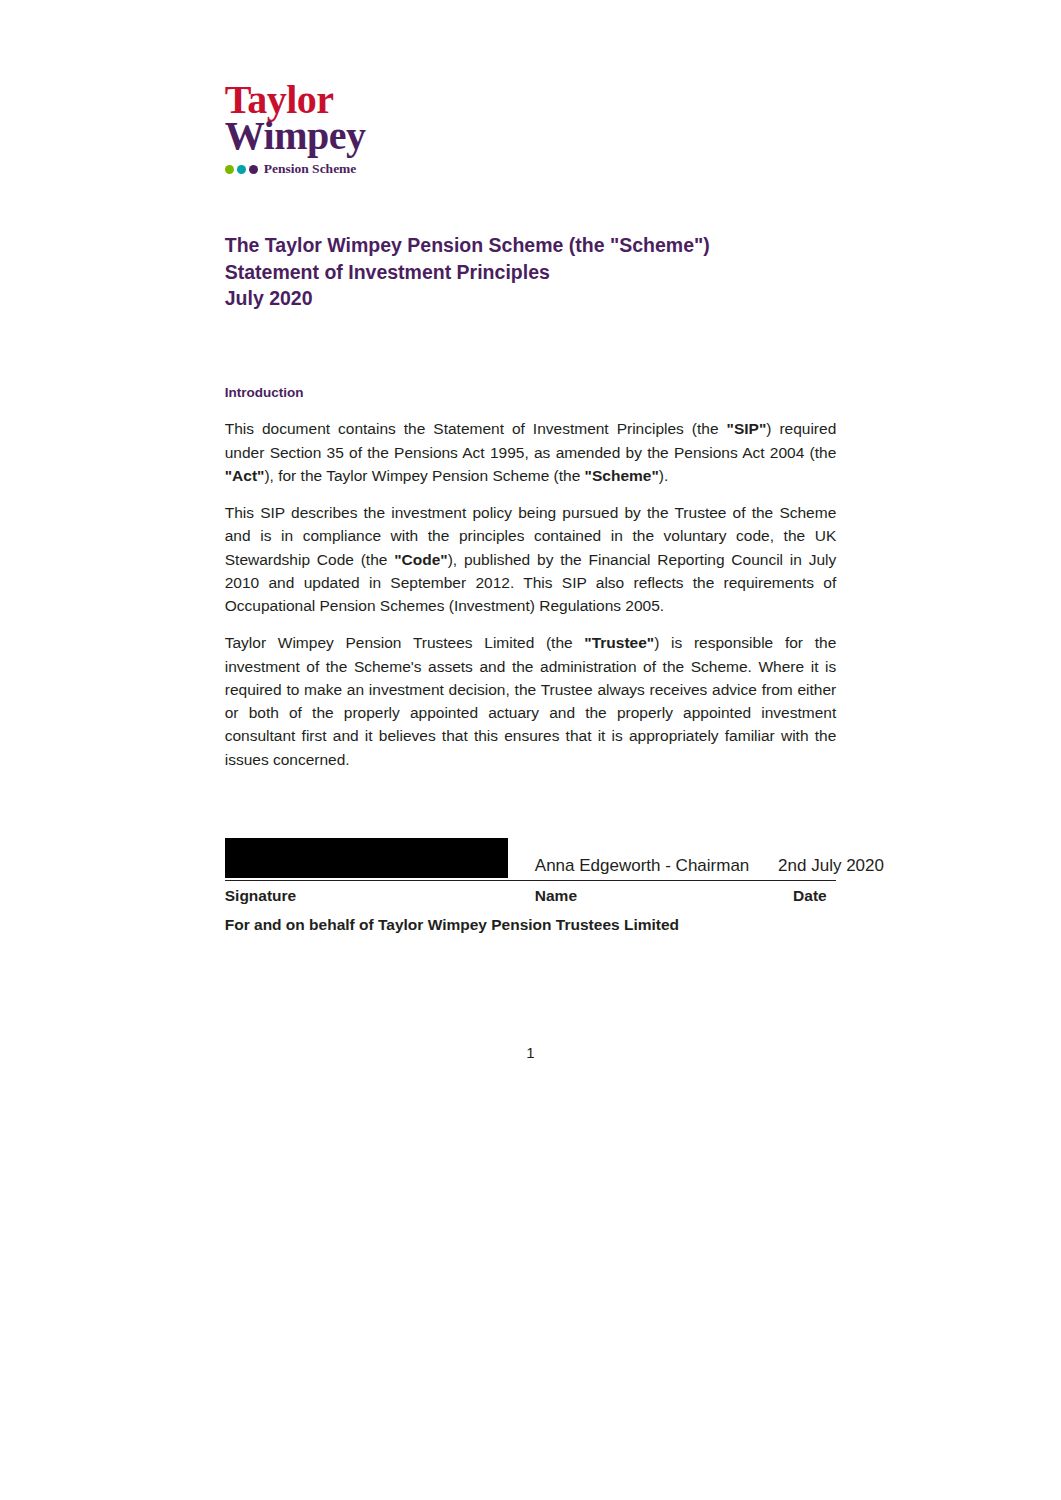Taylor Wimpey
Pension Scheme
The Taylor Wimpey Pension Scheme (the "Scheme")
Statement of Investment Principles
July 2020
Introduction
This document contains the Statement of Investment Principles (the "SIP") required under Section 35 of the Pensions Act 1995, as amended by the Pensions Act 2004 (the "Act"), for the Taylor Wimpey Pension Scheme (the "Scheme").
This SIP describes the investment policy being pursued by the Trustee of the Scheme and is in compliance with the principles contained in the voluntary code, the UK Stewardship Code (the "Code"), published by the Financial Reporting Council in July 2010 and updated in September 2012. This SIP also reflects the requirements of Occupational Pension Schemes (Investment) Regulations 2005.
Taylor Wimpey Pension Trustees Limited (the "Trustee") is responsible for the investment of the Scheme's assets and the administration of the Scheme. Where it is required to make an investment decision, the Trustee always receives advice from either or both of the properly appointed actuary and the properly appointed investment consultant first and it believes that this ensures that it is appropriately familiar with the issues concerned.
Anna Edgeworth - Chairman
2nd July 2020
Signature
Name
Date
For and on behalf of Taylor Wimpey Pension Trustees Limited
1